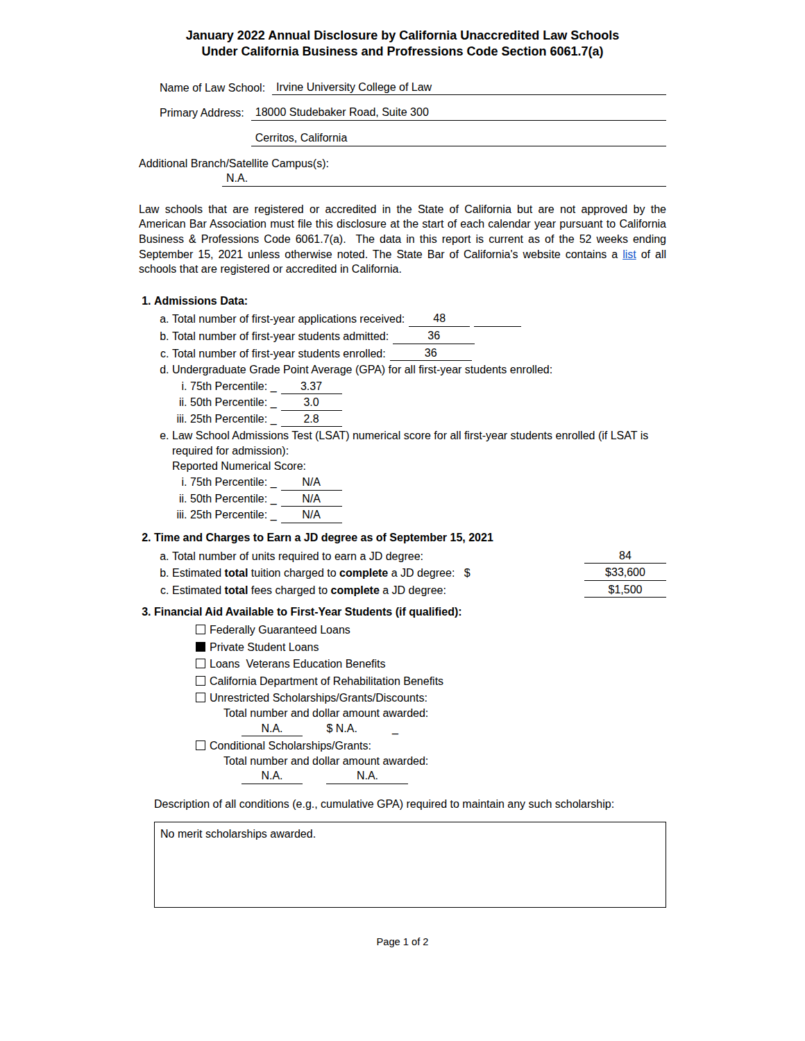January 2022 Annual Disclosure by California Unaccredited Law Schools
Under California Business and Profressions Code Section 6061.7(a)
Name of Law School:
Irvine University College of Law
Primary Address:
18000 Studebaker Road, Suite 300
Primary Address:
Cerritos, California
Additional Branch/Satellite Campus(s):
N.A.
Law schools that are registered or accredited in the State of California but are not approved by the American Bar Association must file this disclosure at the start of each calendar year pursuant to California Business & Professions Code 6061.7(a). The data in this report is current as of the 52 weeks ending September 15, 2021 unless otherwise noted. The State Bar of California's website contains a list of all schools that are registered or accredited in California.
Admissions Data:
Total number of first-year applications received: 48
Total number of first-year students admitted: 36
Total number of first-year students enrolled: 36
Undergraduate Grade Point Average (GPA) for all first-year students enrolled:
75th Percentile: _3.37
50th Percentile: _3.0
25th Percentile: _2.8
Law School Admissions Test (LSAT) numerical score for all first-year students enrolled (if LSAT is required for admission):
Reported Numerical Score:
75th Percentile: _N/A
50th Percentile: _N/A
25th Percentile: _N/A
Time and Charges to Earn a JD degree as of September 15, 2021
Total number of units required to earn a JD degree: 84
Estimated total tuition charged to complete a JD degree: $ $33,600
Estimated total fees charged to complete a JD degree: $1,500
Financial Aid Available to First-Year Students (if qualified):
Federally Guaranteed Loans
Private Student Loans
Loans Veterans Education Benefits
California Department of Rehabilitation Benefits
Unrestricted Scholarships/Grants/Discounts:
Total number and dollar amount awarded:
N.A. $ N.A. _
Conditional Scholarships/Grants:
Total number and dollar amount awarded:
N.A. N.A.
Description of all conditions (e.g., cumulative GPA) required to maintain any such scholarship:
No merit scholarships awarded.
Page 1 of 2